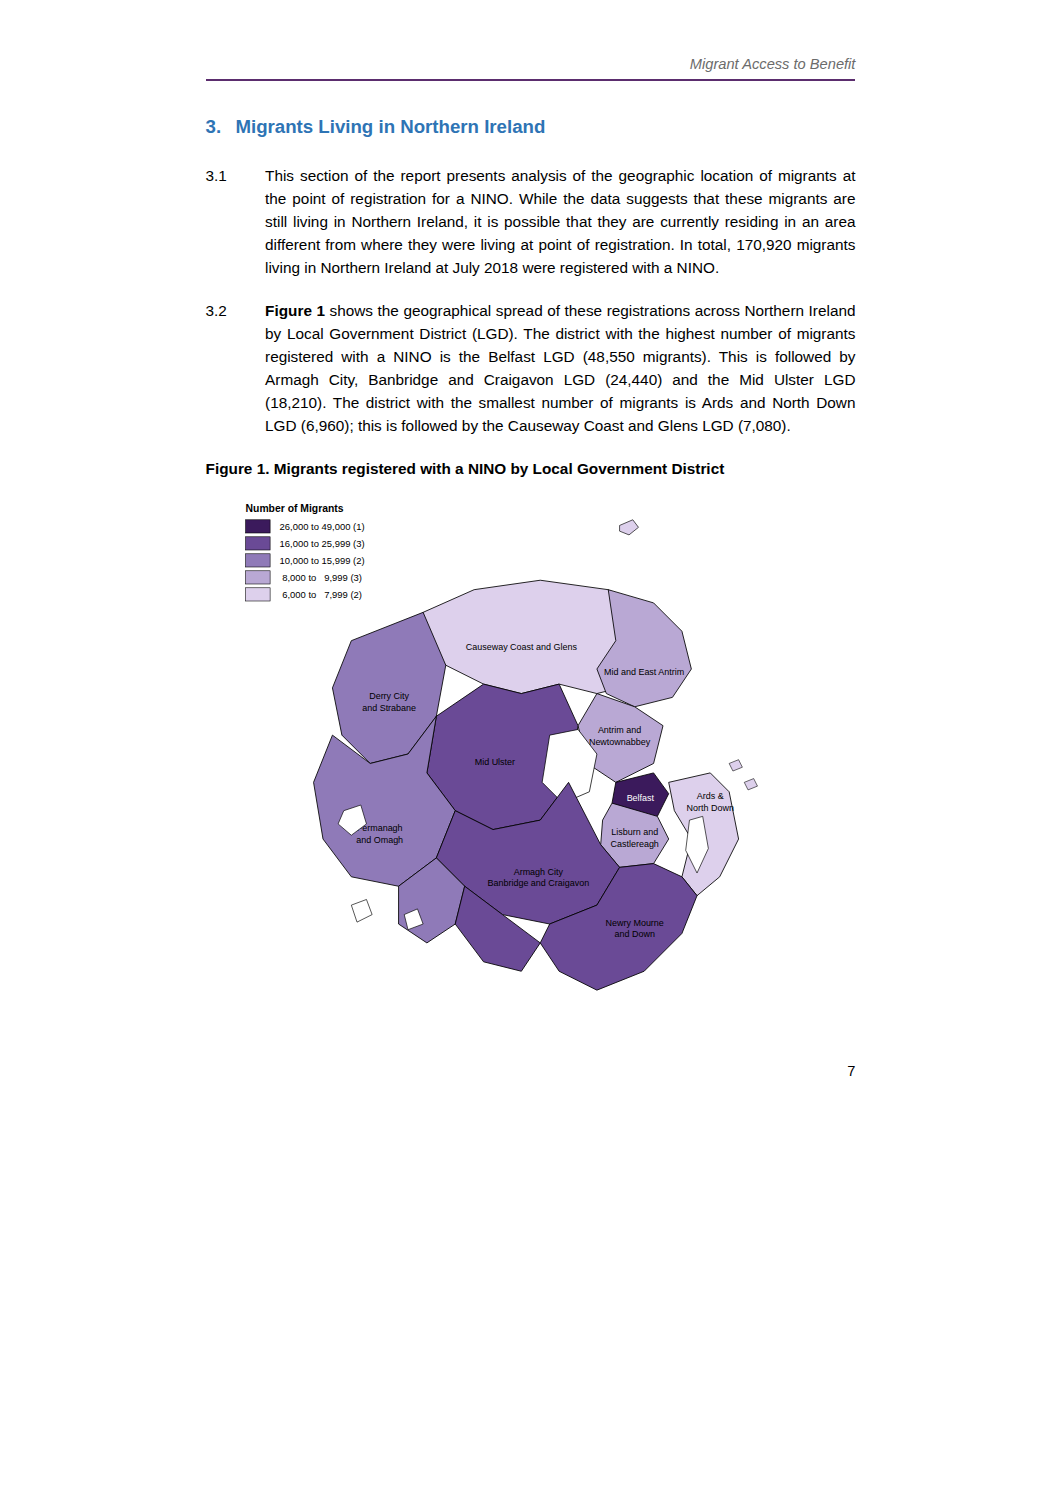Migrant Access to Benefit
3. Migrants Living in Northern Ireland
3.1
This section of the report presents analysis of the geographic location of migrants at the point of registration for a NINO. While the data suggests that these migrants are still living in Northern Ireland, it is possible that they are currently residing in an area different from where they were living at point of registration. In total, 170,920 migrants living in Northern Ireland at July 2018 were registered with a NINO.
3.2
Figure 1 shows the geographical spread of these registrations across Northern Ireland by Local Government District (LGD). The district with the highest number of migrants registered with a NINO is the Belfast LGD (48,550 migrants). This is followed by Armagh City, Banbridge and Craigavon LGD (24,440) and the Mid Ulster LGD (18,210). The district with the smallest number of migrants is Ards and North Down LGD (6,960); this is followed by the Causeway Coast and Glens LGD (7,080).
Figure 1. Migrants registered with a NINO by Local Government District
Number of Migrants 26,000 to 49,000 (1) 16,000 to 25,999 (3) 10,000 to 15,999 (2) 8,000 to 9,999 (3) 6,000 to 7,999 (2) Causeway Coast and Glens Mid and East Antrim Antrim and Newtownabbey Derry City and Strabane Mid Ulster Belfast Ards & North Down Lisburn and Castlereagh Fermanagh and Omagh Armagh City Banbridge and Craigavon Newry Mourne and Down
7